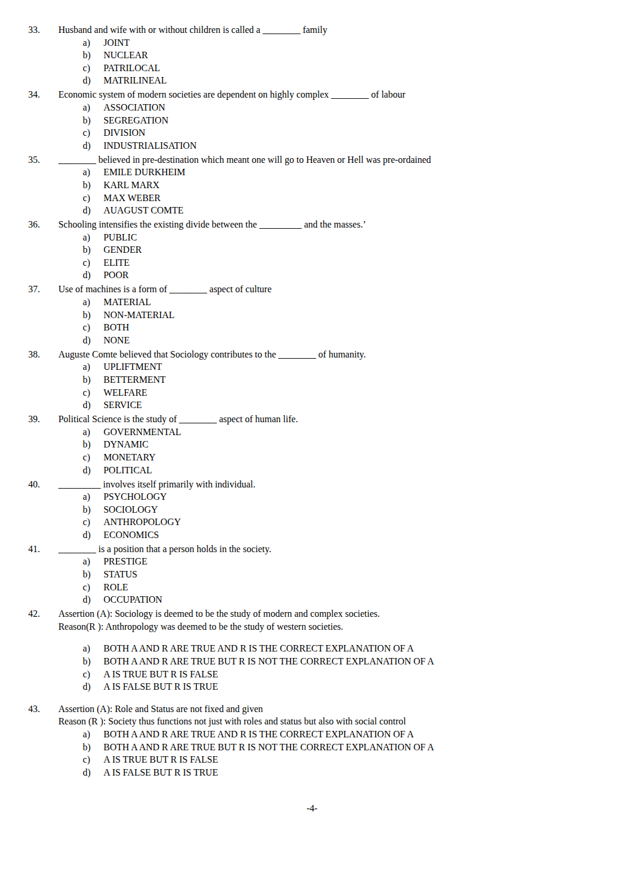33. Husband and wife with or without children is called a ________ family
a) JOINT
b) NUCLEAR
c) PATRILOCAL
d) MATRILINEAL
34. Economic system of modern societies are dependent on highly complex ________ of labour
a) ASSOCIATION
b) SEGREGATION
c) DIVISION
d) INDUSTRIALISATION
35. ________ believed in pre-destination which meant one will go to Heaven or Hell was pre-ordained
a) EMILE DURKHEIM
b) KARL MARX
c) MAX WEBER
d) AUAGUST COMTE
36. Schooling intensifies the existing divide between the _________ and the masses.’
a) PUBLIC
b) GENDER
c) ELITE
d) POOR
37. Use of machines is a form of ________ aspect of culture
a) MATERIAL
b) NON-MATERIAL
c) BOTH
d) NONE
38. Auguste Comte believed that Sociology contributes to the ________ of humanity.
a) UPLIFTMENT
b) BETTERMENT
c) WELFARE
d) SERVICE
39. Political Science is the study of ________ aspect of human life.
a) GOVERNMENTAL
b) DYNAMIC
c) MONETARY
d) POLITICAL
40. _________ involves itself primarily with individual.
a) PSYCHOLOGY
b) SOCIOLOGY
c) ANTHROPOLOGY
d) ECONOMICS
41. ________ is a position that a person holds in the society.
a) PRESTIGE
b) STATUS
c) ROLE
d) OCCUPATION
42. Assertion (A): Sociology is deemed to be the study of modern and complex societies. Reason(R ): Anthropology was deemed to be the study of western societies.
a) BOTH A AND R ARE TRUE AND R IS THE CORRECT EXPLANATION OF A
b) BOTH A AND R ARE TRUE BUT R IS NOT THE CORRECT EXPLANATION OF A
c) A IS TRUE BUT R IS FALSE
d) A IS FALSE BUT R IS TRUE
43. Assertion (A): Role and Status are not fixed and given Reason (R ): Society thus functions not just with roles and status but also with social control
a) BOTH A AND R ARE TRUE AND R IS THE CORRECT EXPLANATION OF A
b) BOTH A AND R ARE TRUE BUT R IS NOT THE CORRECT EXPLANATION OF A
c) A IS TRUE BUT R IS FALSE
d) A IS FALSE BUT R IS TRUE
-4-